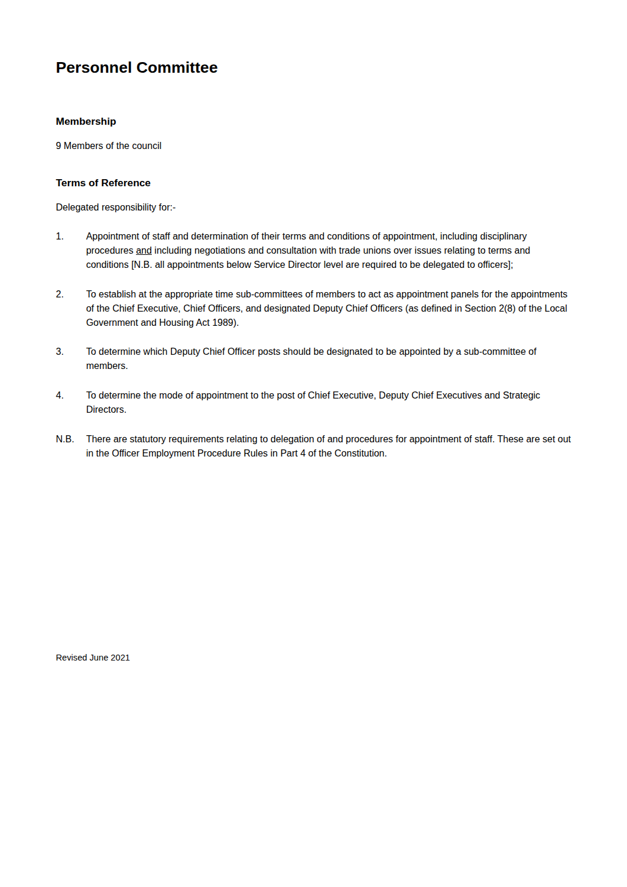Personnel Committee
Membership
9 Members of the council
Terms of Reference
Delegated responsibility for:-
1. Appointment of staff and determination of their terms and conditions of appointment, including disciplinary procedures and including negotiations and consultation with trade unions over issues relating to terms and conditions [N.B. all appointments below Service Director level are required to be delegated to officers];
2. To establish at the appropriate time sub-committees of members to act as appointment panels for the appointments of the Chief Executive, Chief Officers, and designated Deputy Chief Officers (as defined in Section 2(8) of the Local Government and Housing Act 1989).
3. To determine which Deputy Chief Officer posts should be designated to be appointed by a sub-committee of members.
4. To determine the mode of appointment to the post of Chief Executive, Deputy Chief Executives and Strategic Directors.
N.B. There are statutory requirements relating to delegation of and procedures for appointment of staff. These are set out in the Officer Employment Procedure Rules in Part 4 of the Constitution.
Revised June 2021